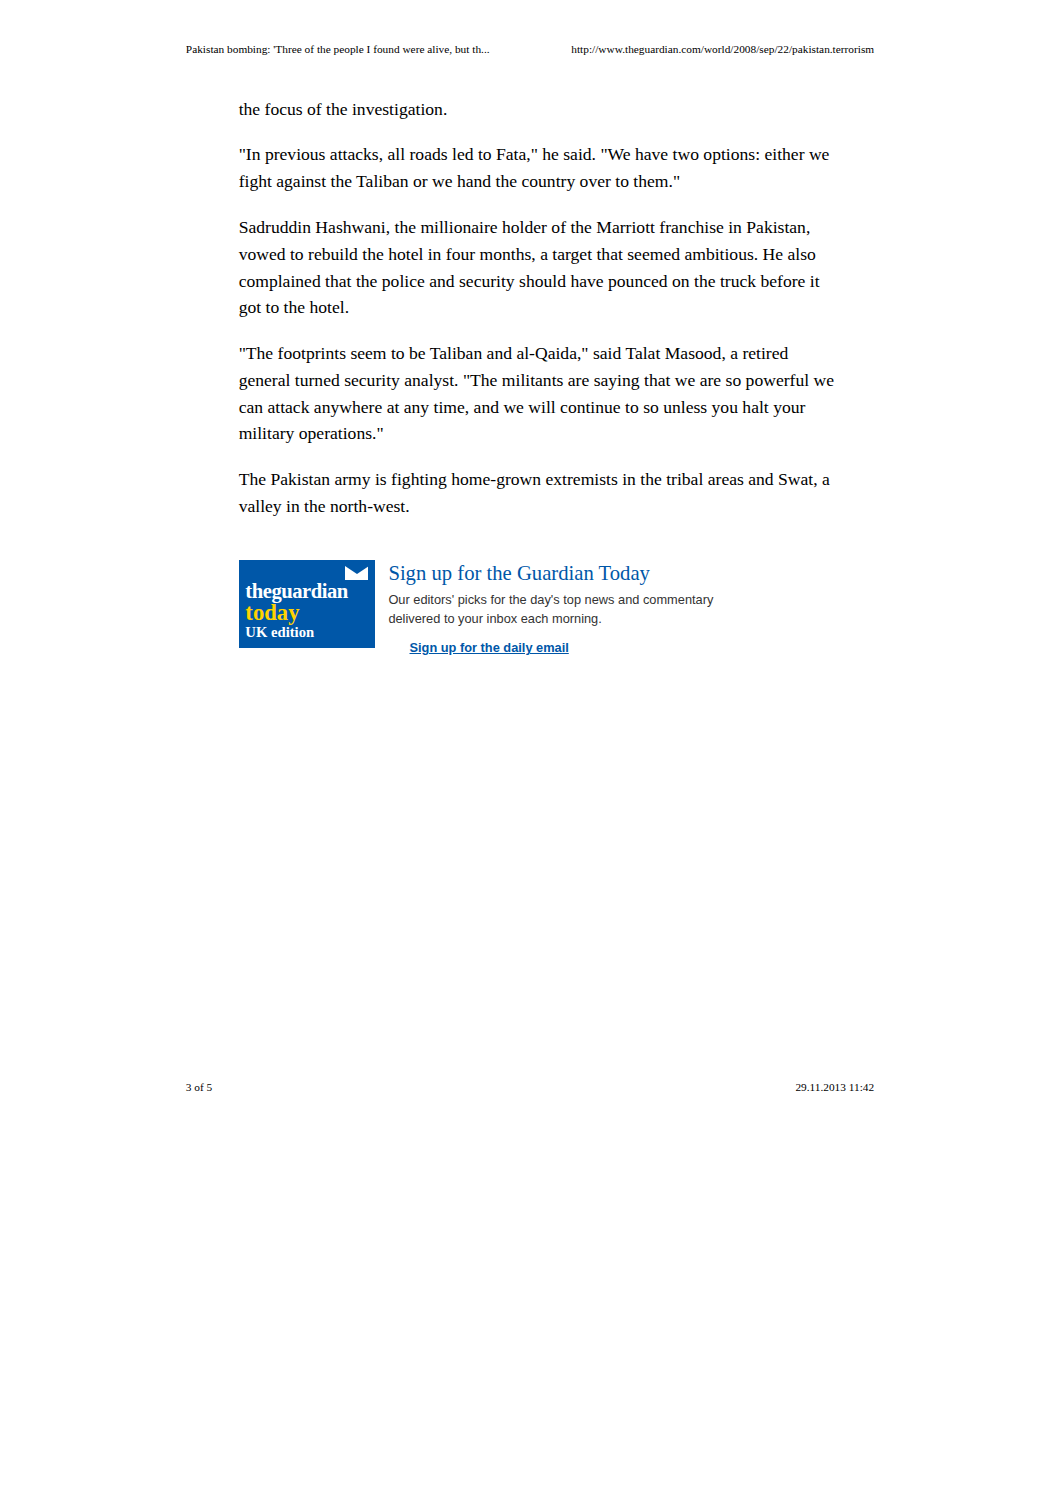Pakistan bombing: 'Three of the people I found were alive, but th...
http://www.theguardian.com/world/2008/sep/22/pakistan.terrorism
the focus of the investigation.
"In previous attacks, all roads led to Fata," he said. "We have two options: either we fight against the Taliban or we hand the country over to them."
Sadruddin Hashwani, the millionaire holder of the Marriott franchise in Pakistan, vowed to rebuild the hotel in four months, a target that seemed ambitious. He also complained that the police and security should have pounced on the truck before it got to the hotel.
"The footprints seem to be Taliban and al-Qaida," said Talat Masood, a retired general turned security analyst. "The militants are saying that we are so powerful we can attack anywhere at any time, and we will continue to so unless you halt your military operations."
The Pakistan army is fighting home-grown extremists in the tribal areas and Swat, a valley in the north-west.
theguardian
today
UK edition
Sign up for the Guardian Today
Our editors' picks for the day's top news and commentary delivered to your inbox each morning.
Sign up for the daily email
3 of 5
29.11.2013 11:42